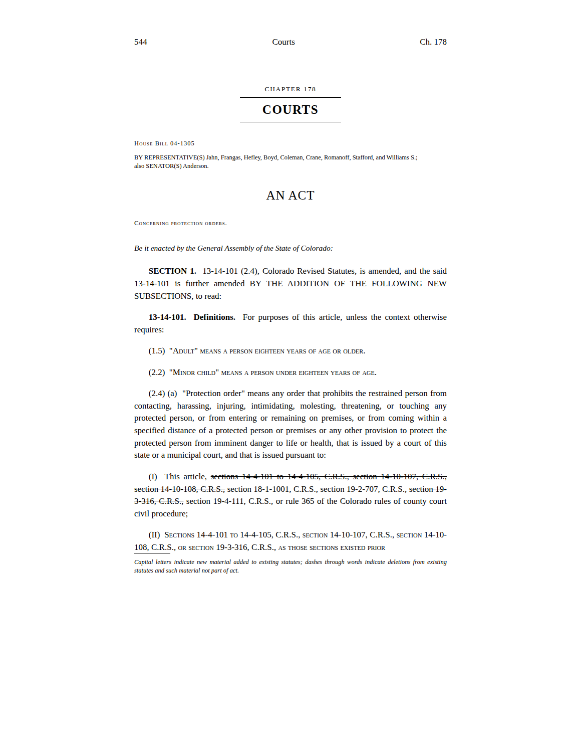544
Courts
Ch. 178
CHAPTER 178
COURTS
House Bill 04-1305
BY REPRESENTATIVE(S) Jahn, Frangas, Hefley, Boyd, Coleman, Crane, Romanoff, Stafford, and Williams S.;
also SENATOR(S) Anderson.
AN ACT
Concerning protection orders.
Be it enacted by the General Assembly of the State of Colorado:
SECTION 1. 13-14-101 (2.4), Colorado Revised Statutes, is amended, and the said 13-14-101 is further amended BY THE ADDITION OF THE FOLLOWING NEW SUBSECTIONS, to read:
13-14-101. Definitions. For purposes of this article, unless the context otherwise requires:
(1.5) "Adult" means a person eighteen years of age or older.
(2.2) "Minor child" means a person under eighteen years of age.
(2.4) (a) "Protection order" means any order that prohibits the restrained person from contacting, harassing, injuring, intimidating, molesting, threatening, or touching any protected person, or from entering or remaining on premises, or from coming within a specified distance of a protected person or premises or any other provision to protect the protected person from imminent danger to life or health, that is issued by a court of this state or a municipal court, and that is issued pursuant to:
(I) This article, sections 14-4-101 to 14-4-105, C.R.S., section 14-10-107, C.R.S., section 14-10-108, C.R.S., section 18-1-1001, C.R.S., section 19-2-707, C.R.S., section 19-3-316, C.R.S., section 19-4-111, C.R.S., or rule 365 of the Colorado rules of county court civil procedure;
(II) Sections 14-4-101 to 14-4-105, C.R.S., section 14-10-107, C.R.S., section 14-10-108, C.R.S., or section 19-3-316, C.R.S., as those sections existed prior
Capital letters indicate new material added to existing statutes; dashes through words indicate deletions from existing statutes and such material not part of act.